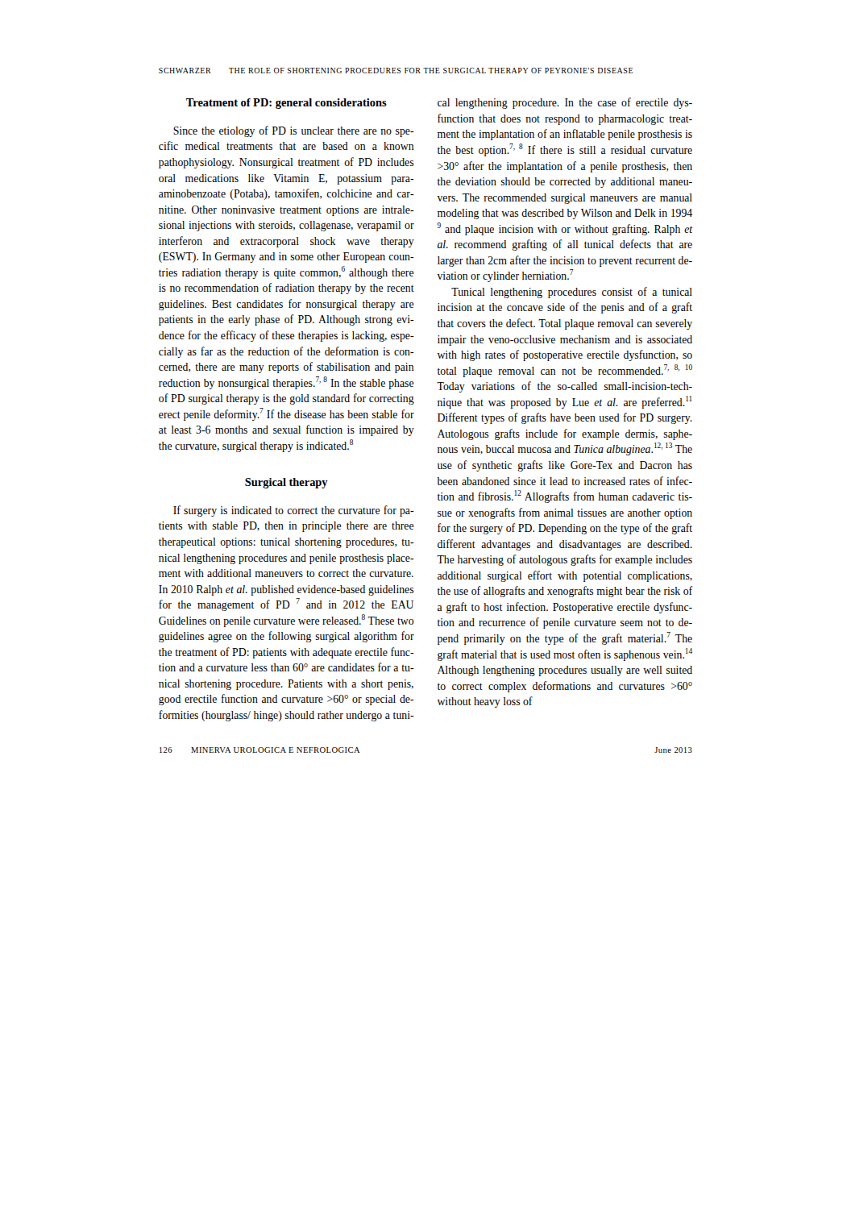Schwarzer The role of shortening procedures for the surgical therapy of Peyronie's disease
Treatment of PD: general considerations
Since the etiology of PD is unclear there are no specific medical treatments that are based on a known pathophysiology. Nonsurgical treatment of PD includes oral medications like Vitamin E, potassium para-aminobenzoate (Potaba), tamoxifen, colchicine and carnitine. Other noninvasive treatment options are intralesional injections with steroids, collagenase, verapamil or interferon and extracorporal shock wave therapy (ESWT). In Germany and in some other European countries radiation therapy is quite common,6 although there is no recommendation of radiation therapy by the recent guidelines. Best candidates for nonsurgical therapy are patients in the early phase of PD. Although strong evidence for the efficacy of these therapies is lacking, especially as far as the reduction of the deformation is concerned, there are many reports of stabilisation and pain reduction by nonsurgical therapies.7, 8 In the stable phase of PD surgical therapy is the gold standard for correcting erect penile deformity.7 If the disease has been stable for at least 3-6 months and sexual function is impaired by the curvature, surgical therapy is indicated.8
Surgical therapy
If surgery is indicated to correct the curvature for patients with stable PD, then in principle there are three therapeutical options: tunical shortening procedures, tunical lengthening procedures and penile prosthesis placement with additional maneuvers to correct the curvature. In 2010 Ralph et al. published evidence-based guidelines for the management of PD 7 and in 2012 the EAU Guidelines on penile curvature were released.8 These two guidelines agree on the following surgical algorithm for the treatment of PD: patients with adequate erectile function and a curvature less than 60° are candidates for a tunical shortening procedure. Patients with a short penis, good erectile function and curvature >60° or special deformities (hourglass/ hinge) should rather undergo a tunical lengthening procedure. In the case of erectile dysfunction that does not respond to pharmacologic treatment the implantation of an inflatable penile prosthesis is the best option.7, 8 If there is still a residual curvature >30° after the implantation of a penile prosthesis, then the deviation should be corrected by additional maneuvers. The recommended surgical maneuvers are manual modeling that was described by Wilson and Delk in 1994 9 and plaque incision with or without grafting. Ralph et al. recommend grafting of all tunical defects that are larger than 2cm after the incision to prevent recurrent deviation or cylinder herniation.7
Tunical lengthening procedures consist of a tunical incision at the concave side of the penis and of a graft that covers the defect. Total plaque removal can severely impair the veno-occlusive mechanism and is associated with high rates of postoperative erectile dysfunction, so total plaque removal can not be recommended.7, 8, 10 Today variations of the so-called small-incision-technique that was proposed by Lue et al. are preferred.11 Different types of grafts have been used for PD surgery. Autologous grafts include for example dermis, saphenous vein, buccal mucosa and Tunica albuginea.12, 13 The use of synthetic grafts like Gore-Tex and Dacron has been abandoned since it lead to increased rates of infection and fibrosis.12 Allografts from human cadaveric tissue or xenografts from animal tissues are another option for the surgery of PD. Depending on the type of the graft different advantages and disadvantages are described. The harvesting of autologous grafts for example includes additional surgical effort with potential complications, the use of allografts and xenografts might bear the risk of a graft to host infection. Postoperative erectile dysfunction and recurrence of penile curvature seem not to depend primarily on the type of the graft material.7 The graft material that is used most often is saphenous vein.14 Although lengthening procedures usually are well suited to correct complex deformations and curvatures >60° without heavy loss of
126 Minerva Urologica e Nefrologica June 2013